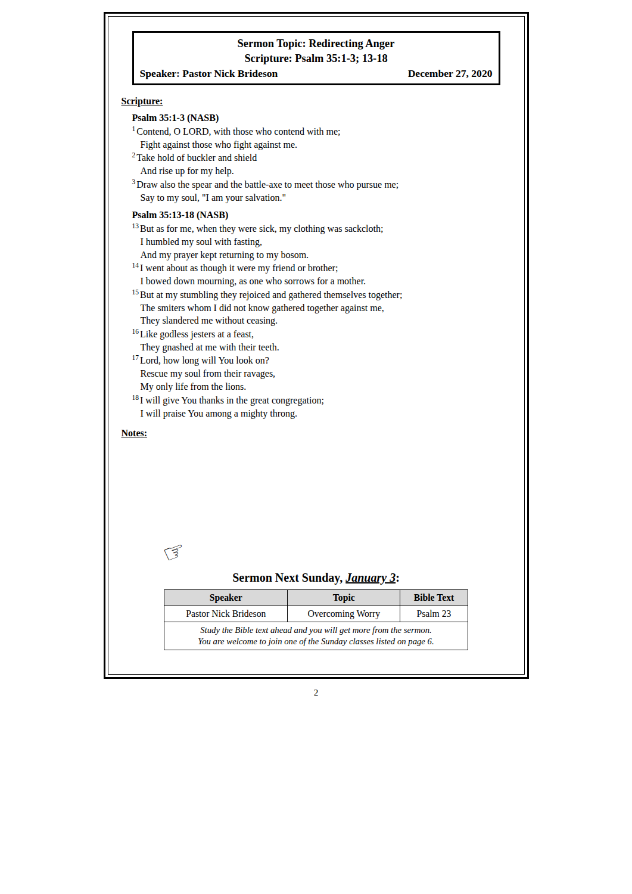Sermon Topic: Redirecting Anger
Scripture: Psalm 35:1-3; 13-18
Speaker: Pastor Nick Brideson December 27, 2020
Scripture:
Psalm 35:1-3 (NASB)
1 Contend, O LORD, with those who contend with me; Fight against those who fight against me.
2 Take hold of buckler and shield And rise up for my help.
3 Draw also the spear and the battle-axe to meet those who pursue me; Say to my soul, "I am your salvation."
Psalm 35:13-18 (NASB)
13 But as for me, when they were sick, my clothing was sackcloth; I humbled my soul with fasting, And my prayer kept returning to my bosom.
14 I went about as though it were my friend or brother; I bowed down mourning, as one who sorrows for a mother.
15 But at my stumbling they rejoiced and gathered themselves together; The smiters whom I did not know gathered together against me, They slandered me without ceasing.
16 Like godless jesters at a feast, They gnashed at me with their teeth.
17 Lord, how long will You look on? Rescue my soul from their ravages, My only life from the lions.
18 I will give You thanks in the great congregation; I will praise You among a mighty throng.
Notes:
☞
Sermon Next Sunday, January 3:
| Speaker | Topic | Bible Text |
| --- | --- | --- |
| Pastor Nick Brideson | Overcoming Worry | Psalm 23 |
| Study the Bible text ahead and you will get more from the sermon. You are welcome to join one of the Sunday classes listed on page 6. |
2